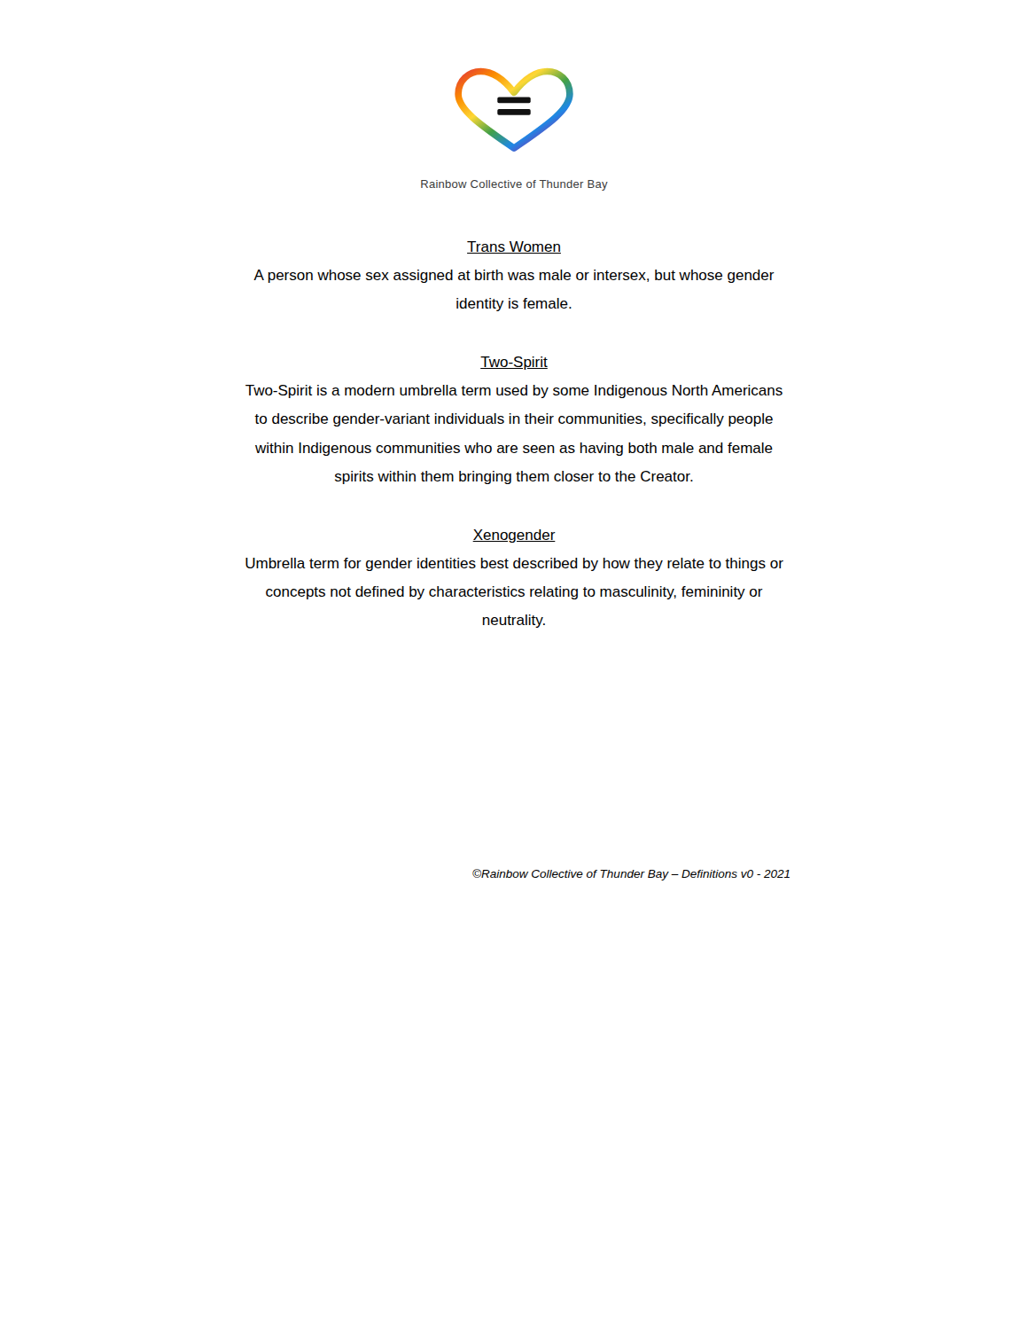Rainbow Collective of Thunder Bay
Trans Women
A person whose sex assigned at birth was male or intersex, but whose gender identity is female.
Two-Spirit
Two-Spirit is a modern umbrella term used by some Indigenous North Americans to describe gender-variant individuals in their communities, specifically people within Indigenous communities who are seen as having both male and female spirits within them bringing them closer to the Creator.
Xenogender
Umbrella term for gender identities best described by how they relate to things or concepts not defined by characteristics relating to masculinity, femininity or neutrality.
©Rainbow Collective of Thunder Bay – Definitions v0 - 2021